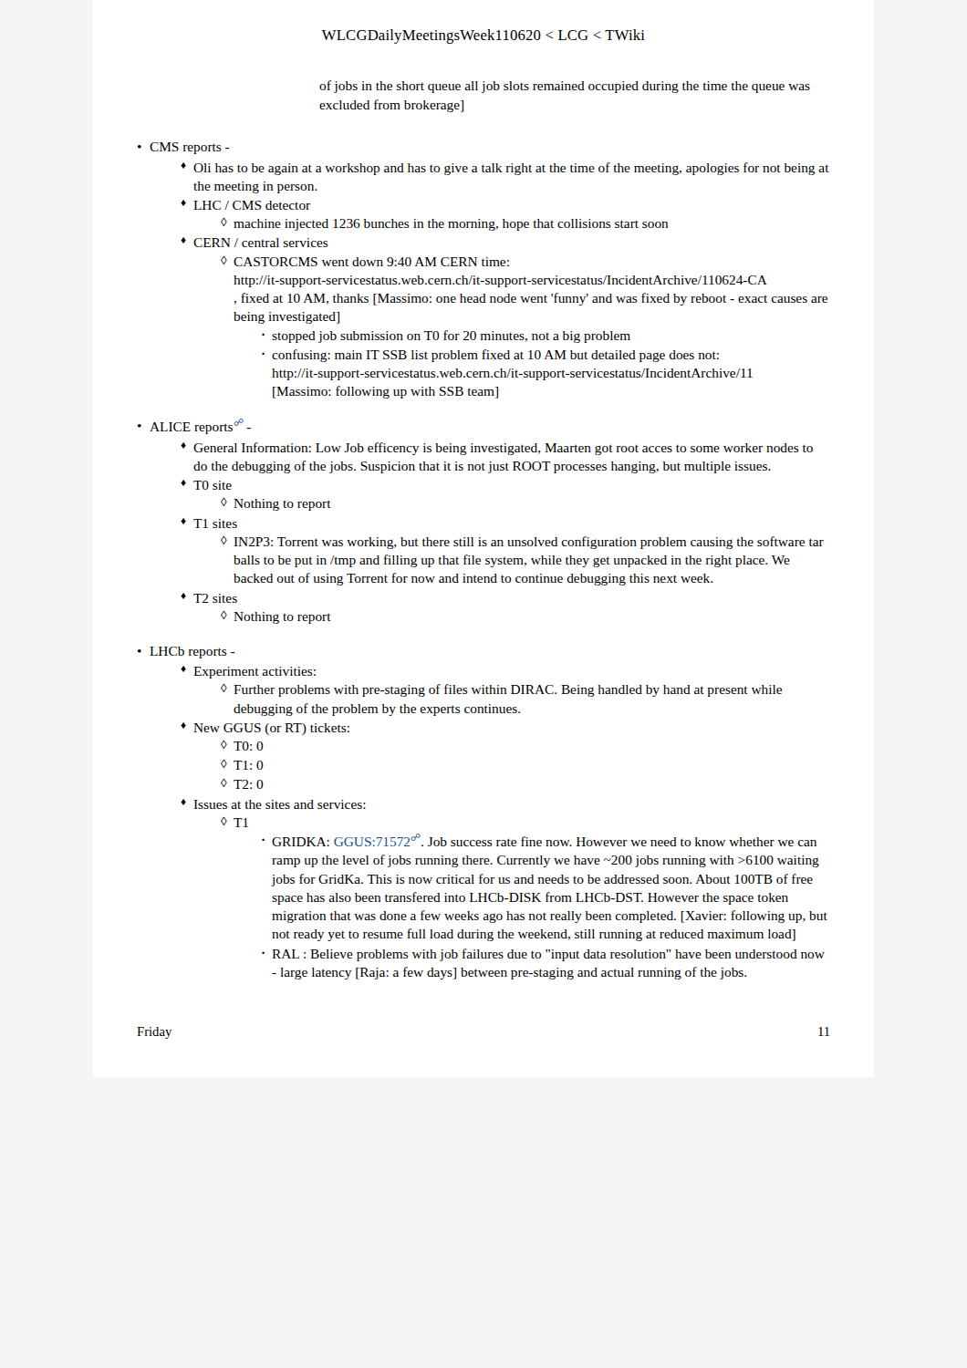WLCGDailyMeetingsWeek110620 < LCG < TWiki
of jobs in the short queue all job slots remained occupied during the time the queue was excluded from brokerage]
CMS reports -
Oli has to be again at a workshop and has to give a talk right at the time of the meeting, apologies for not being at the meeting in person.
LHC / CMS detector
machine injected 1236 bunches in the morning, hope that collisions start soon
CERN / central services
CASTORCMS went down 9:40 AM CERN time:
http://it-support-servicestatus.web.cern.ch/it-support-servicestatus/IncidentArchive/110624-CA
, fixed at 10 AM, thanks [Massimo: one head node went 'funny' and was fixed by reboot - exact causes are being investigated]
stopped job submission on T0 for 20 minutes, not a big problem
confusing: main IT SSB list problem fixed at 10 AM but detailed page does not:
http://it-support-servicestatus.web.cern.ch/it-support-servicestatus/IncidentArchive/11
[Massimo: following up with SSB team]
ALICE reports☍ -
General Information: Low Job efficency is being investigated, Maarten got root acces to some worker nodes to do the debugging of the jobs. Suspicion that it is not just ROOT processes hanging, but multiple issues.
T0 site
Nothing to report
T1 sites
IN2P3: Torrent was working, but there still is an unsolved configuration problem causing the software tar balls to be put in /tmp and filling up that file system, while they get unpacked in the right place. We backed out of using Torrent for now and intend to continue debugging this next week.
T2 sites
Nothing to report
LHCb reports -
Experiment activities:
Further problems with pre-staging of files within DIRAC. Being handled by hand at present while debugging of the problem by the experts continues.
New GGUS (or RT) tickets:
T0: 0
T1: 0
T2: 0
Issues at the sites and services:
T1
GRIDKA: GGUS:71572☍. Job success rate fine now. However we need to know whether we can ramp up the level of jobs running there. Currently we have ~200 jobs running with >6100 waiting jobs for GridKa. This is now critical for us and needs to be addressed soon. About 100TB of free space has also been transfered into LHCb-DISK from LHCb-DST. However the space token migration that was done a few weeks ago has not really been completed. [Xavier: following up, but not ready yet to resume full load during the weekend, still running at reduced maximum load]
RAL : Believe problems with job failures due to "input data resolution" have been understood now - large latency [Raja: a few days] between pre-staging and actual running of the jobs.
Friday 11